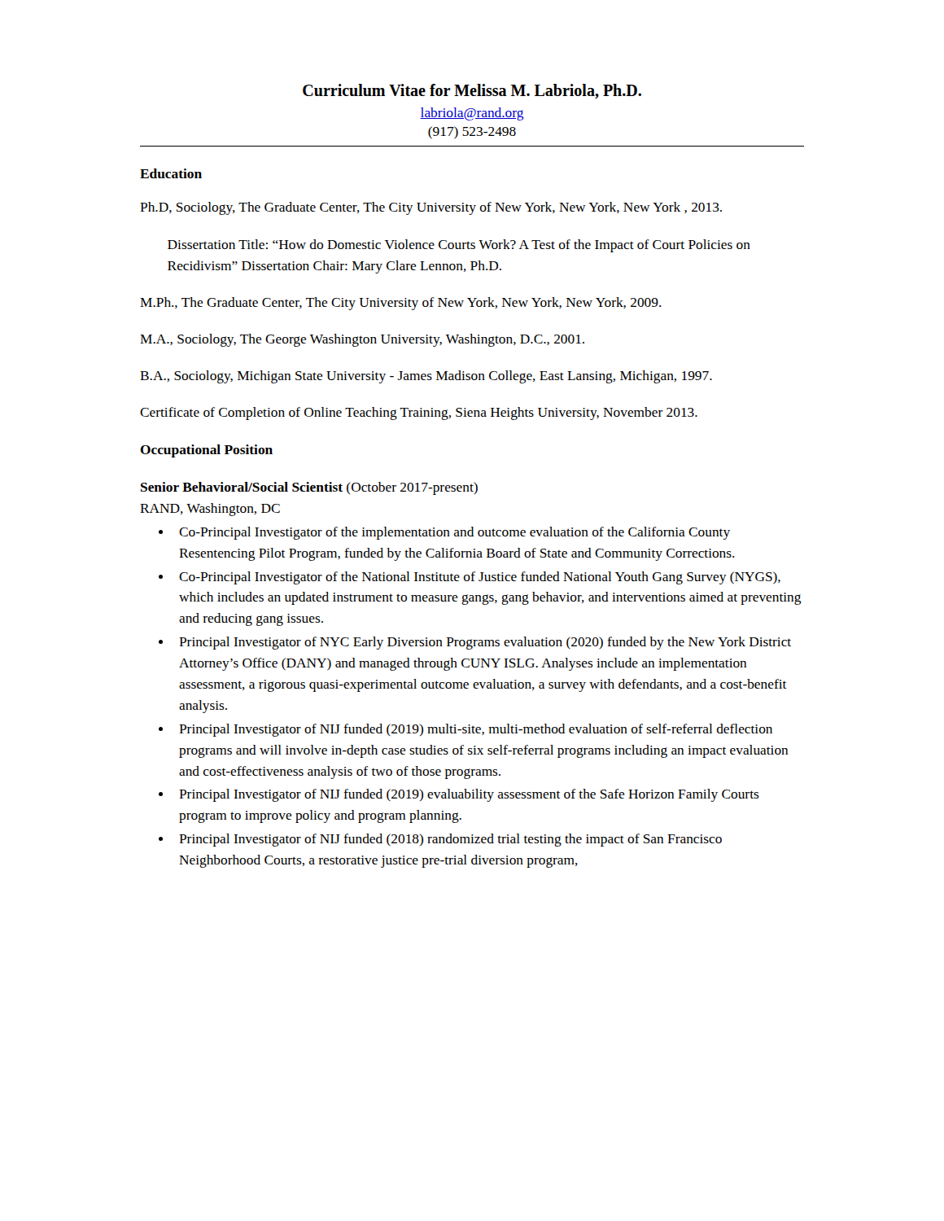Curriculum Vitae for Melissa M. Labriola, Ph.D.
labriola@rand.org
(917) 523-2498
Education
Ph.D, Sociology, The Graduate Center, The City University of New York, New York, New York , 2013.
Dissertation Title: “How do Domestic Violence Courts Work? A Test of the Impact of Court Policies on Recidivism” Dissertation Chair: Mary Clare Lennon, Ph.D.
M.Ph., The Graduate Center, The City University of New York, New York, New York, 2009.
M.A., Sociology, The George Washington University, Washington, D.C., 2001.
B.A., Sociology, Michigan State University - James Madison College, East Lansing, Michigan, 1997.
Certificate of Completion of Online Teaching Training, Siena Heights University, November 2013.
Occupational Position
Senior Behavioral/Social Scientist (October 2017-present)
RAND, Washington, DC
Co-Principal Investigator of the implementation and outcome evaluation of the California County Resentencing Pilot Program, funded by the California Board of State and Community Corrections.
Co-Principal Investigator of the National Institute of Justice funded National Youth Gang Survey (NYGS), which includes an updated instrument to measure gangs, gang behavior, and interventions aimed at preventing and reducing gang issues.
Principal Investigator of NYC Early Diversion Programs evaluation (2020) funded by the New York District Attorney’s Office (DANY) and managed through CUNY ISLG. Analyses include an implementation assessment, a rigorous quasi-experimental outcome evaluation, a survey with defendants, and a cost-benefit analysis.
Principal Investigator of NIJ funded (2019) multi-site, multi-method evaluation of self-referral deflection programs and will involve in-depth case studies of six self-referral programs including an impact evaluation and cost-effectiveness analysis of two of those programs.
Principal Investigator of NIJ funded (2019) evaluability assessment of the Safe Horizon Family Courts program to improve policy and program planning.
Principal Investigator of NIJ funded (2018) randomized trial testing the impact of San Francisco Neighborhood Courts, a restorative justice pre-trial diversion program,